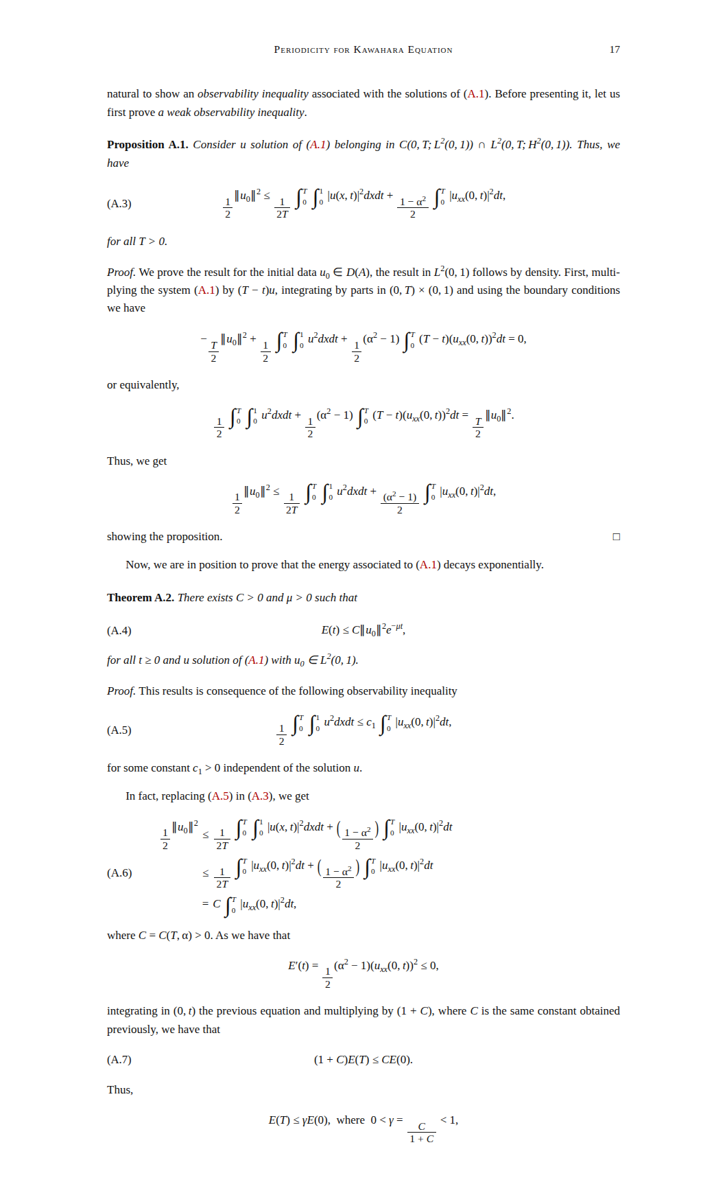Periodicity for Kawahara Equation 17
natural to show an observability inequality associated with the solutions of (A.1). Before presenting it, let us first prove a weak observability inequality.
Proposition A.1. Consider u solution of (A.1) belonging in C(0, T; L2(0, 1)) ∩ L2(0, T; H2(0, 1)). Thus, we have
(A.3) 12∥u0∥2 ≤ 12T ∫T 0 ∫1 0 |u(x, t)|2dxdt + 1 − α22 ∫T 0 |uxx(0, t)|2dt,
for all T > 0.
Proof. We prove the result for the initial data u0 ∈ D(A), the result in L2(0, 1) follows by density. First, multiplying the system (A.1) by (T − t)u, integrating by parts in (0, T) × (0, 1) and using the boundary conditions we have
−T 2∥u0∥2 + 12 ∫T 0 ∫1 0 u2dxdt + 12(α2 − 1) ∫T 0 (T − t)(uxx(0, t))2dt = 0,
or equivalently,
12 ∫T 0 ∫1 0 u2dxdt + 12(α2 − 1) ∫T 0 (T − t)(uxx(0, t))2dt = T 2∥u0∥2.
Thus, we get
12∥u0∥2 ≤ 12T ∫T 0 ∫1 0 u2dxdt + (α2 − 1) 2 ∫T 0 |uxx(0, t)|2dt,
showing the proposition. □
Now, we are in position to prove that the energy associated to (A.1) decays exponentially.
Theorem A.2. There exists C > 0 and μ > 0 such that
(A.4) E(t) ≤ C∥u0∥2e−μt,
for all t ≥ 0 and u solution of (A.1) with u0 ∈ L2(0, 1).
Proof. This results is consequence of the following observability inequality
(A.5) 12 ∫T 0 ∫1 0 u2dxdt ≤ c1 ∫T 0 |uxx(0, t)|2dt,
for some constant c1 > 0 independent of the solution u.
In fact, replacing (A.5) in (A.3), we get
12∥u0∥2 ≤ 12T ∫T 0 ∫1 0 |u(x, t)|2dxdt + (1 − α22) ∫T 0 |uxx(0, t)|2dt (A.6) ≤ 12T ∫T 0 |uxx(0, t)|2dt + (1 − α22) ∫T 0 |uxx(0, t)|2dt = C ∫T 0 |uxx(0, t)|2dt,
where C = C(T, α) > 0. As we have that
E′(t) = 12(α2 − 1)(uxx(0, t))2 ≤ 0,
integrating in (0, t) the previous equation and multiplying by (1 + C), where C is the same constant obtained previously, we have that
(A.7) (1 + C)E(T) ≤ CE(0).
Thus,
E(T) ≤ γE(0), where 0 < γ = C 1 + C < 1,